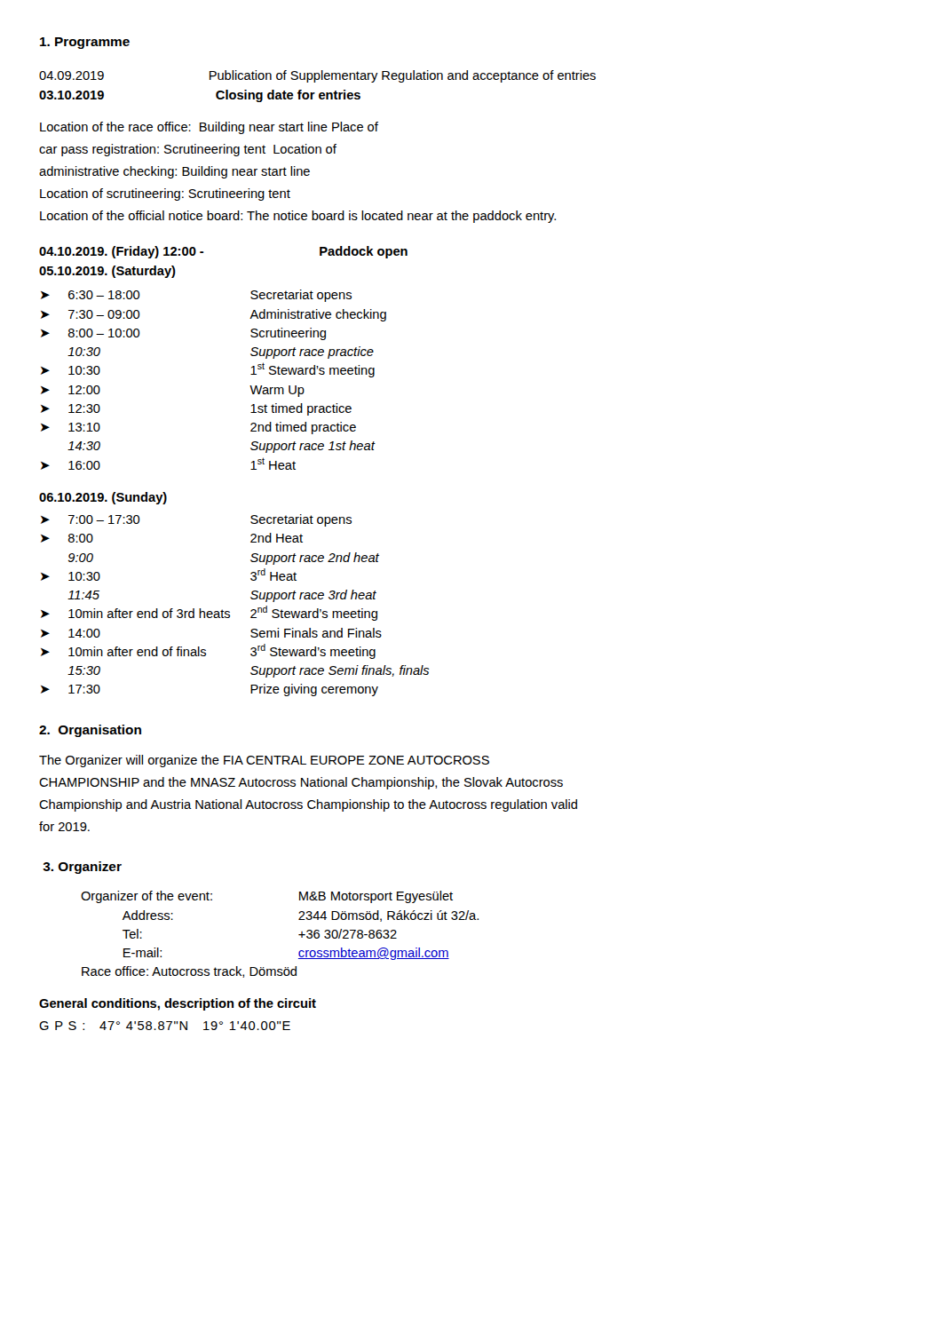1. Programme
| 04.09.2019 | Publication of Supplementary Regulation and acceptance of entries |
| 03.10.2019 | Closing date for entries |
Location of the race office: Building near start line Place of
car pass registration: Scrutineering tent Location of
administrative checking: Building near start line
Location of scrutineering: Scrutineering tent
Location of the official notice board: The notice board is located near at the paddock entry.
| 04.10.2019. (Friday) 12:00 - | Paddock open |
| 05.10.2019. (Saturday) | |
| ➤ | 6:30 – 18:00 | Secretariat opens |
| ➤ | 7:30 – 09:00 | Administrative checking |
| ➤ | 8:00 – 10:00 | Scrutineering |
| | 10:30 | Support race practice |
| ➤ | 10:30 | 1 st Steward’s meeting |
| ➤ | 12:00 | Warm Up |
| ➤ | 12:30 | 1st timed practice |
| ➤ | 13:10 | 2nd timed practice |
| | 14:30 | Support race 1st heat |
| ➤ | 16:00 | 1 st Heat |
06.10.2019. (Sunday)
| ➤ | 7:00 – 17:30 | Secretariat opens |
| ➤ | 8:00 | 2nd Heat |
| | 9:00 | Support race 2nd heat |
| ➤ | 10:30 | 3 rd Heat |
| | 11:45 | Support race 3rd heat |
| ➤ | 10min after end of 3rd heats | 2 nd Steward’s meeting |
| ➤ | 14:00 | Semi Finals and Finals |
| ➤ | 10min after end of finals | 3 rd Steward’s meeting |
| | 15:30 | Support race Semi finals, finals |
| ➤ | 17:30 | Prize giving ceremony |
2. Organisation
The Organizer will organize the FIA CENTRAL EUROPE ZONE AUTOCROSS
CHAMPIONSHIP and the MNASZ Autocross National Championship, the Slovak Autocross
Championship and Austria National Autocross Championship to the Autocross regulation valid
for 2019.
3. Organizer
| Organizer of the event: | M&B Motorsport Egyesület |
| Address: | 2344 Dömsöd, Rákóczi út 32/a. |
| Tel: | +36 30/278-8632 |
| E-mail: | crossmbteam@gmail.com |
| Race office: Autocross track, Dömsöd |
General conditions, description of the circuit
G P S : 47° 4'58.87"N 19° 1'40.00"E